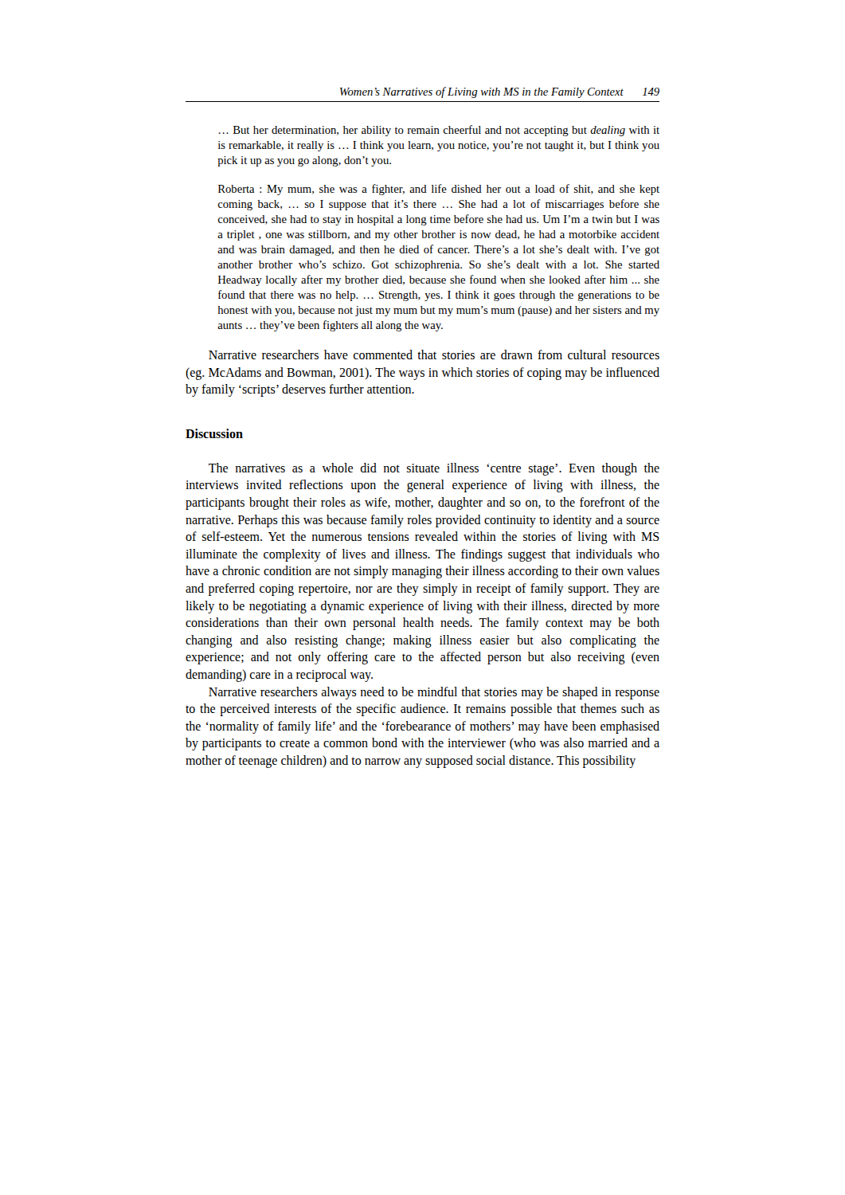Women’s Narratives of Living with MS in the Family Context 149
… But her determination, her ability to remain cheerful and not accepting but dealing with it is remarkable, it really is … I think you learn, you notice, you’re not taught it, but I think you pick it up as you go along, don’t you.
Roberta : My mum, she was a fighter, and life dished her out a load of shit, and she kept coming back, … so I suppose that it’s there … She had a lot of miscarriages before she conceived, she had to stay in hospital a long time before she had us. Um I’m a twin but I was a triplet , one was stillborn, and my other brother is now dead, he had a motorbike accident and was brain damaged, and then he died of cancer. There’s a lot she’s dealt with. I’ve got another brother who’s schizo. Got schizophrenia. So she’s dealt with a lot. She started Headway locally after my brother died, because she found when she looked after him ... she found that there was no help. … Strength, yes. I think it goes through the generations to be honest with you, because not just my mum but my mum’s mum (pause) and her sisters and my aunts … they’ve been fighters all along the way.
Narrative researchers have commented that stories are drawn from cultural resources (eg. McAdams and Bowman, 2001). The ways in which stories of coping may be influenced by family ‘scripts’ deserves further attention.
Discussion
The narratives as a whole did not situate illness ‘centre stage’. Even though the interviews invited reflections upon the general experience of living with illness, the participants brought their roles as wife, mother, daughter and so on, to the forefront of the narrative. Perhaps this was because family roles provided continuity to identity and a source of self-esteem. Yet the numerous tensions revealed within the stories of living with MS illuminate the complexity of lives and illness. The findings suggest that individuals who have a chronic condition are not simply managing their illness according to their own values and preferred coping repertoire, nor are they simply in receipt of family support. They are likely to be negotiating a dynamic experience of living with their illness, directed by more considerations than their own personal health needs. The family context may be both changing and also resisting change; making illness easier but also complicating the experience; and not only offering care to the affected person but also receiving (even demanding) care in a reciprocal way.
Narrative researchers always need to be mindful that stories may be shaped in response to the perceived interests of the specific audience. It remains possible that themes such as the ‘normality of family life’ and the ‘forebearance of mothers’ may have been emphasised by participants to create a common bond with the interviewer (who was also married and a mother of teenage children) and to narrow any supposed social distance. This possibility